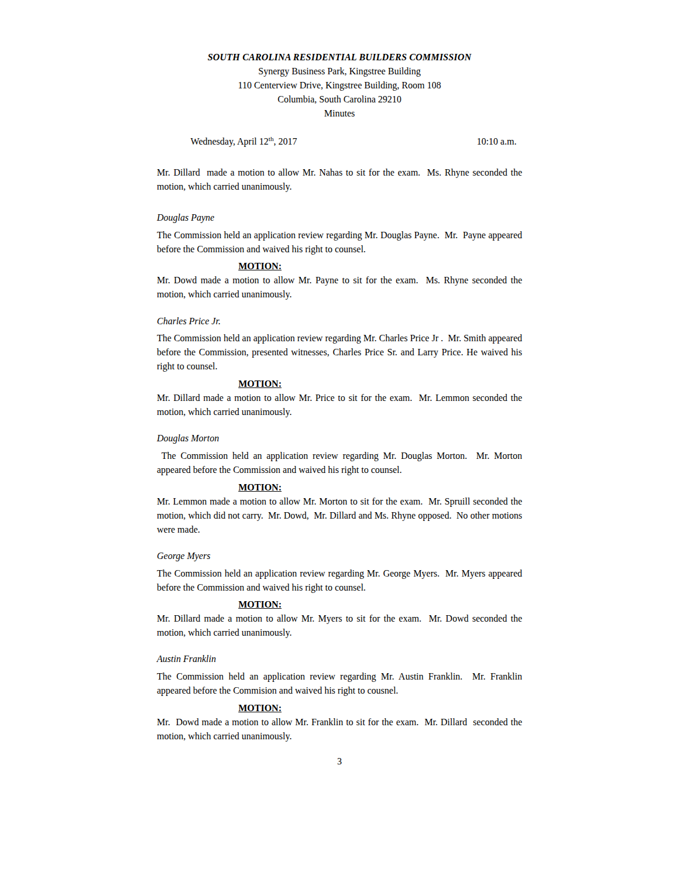SOUTH CAROLINA RESIDENTIAL BUILDERS COMMISSION
Synergy Business Park, Kingstree Building
110 Centerview Drive, Kingstree Building, Room 108
Columbia, South Carolina 29210
Minutes
Wednesday, April 12th, 2017
10:10 a.m.
Mr. Dillard made a motion to allow Mr. Nahas to sit for the exam. Ms. Rhyne seconded the motion, which carried unanimously.
Douglas Payne
The Commission held an application review regarding Mr. Douglas Payne. Mr. Payne appeared before the Commission and waived his right to counsel.
MOTION:
Mr. Dowd made a motion to allow Mr. Payne to sit for the exam. Ms. Rhyne seconded the motion, which carried unanimously.
Charles Price Jr.
The Commission held an application review regarding Mr. Charles Price Jr . Mr. Smith appeared before the Commission, presented witnesses, Charles Price Sr. and Larry Price. He waived his right to counsel.
MOTION:
Mr. Dillard made a motion to allow Mr. Price to sit for the exam. Mr. Lemmon seconded the motion, which carried unanimously.
Douglas Morton
The Commission held an application review regarding Mr. Douglas Morton. Mr. Morton appeared before the Commission and waived his right to counsel.
MOTION:
Mr. Lemmon made a motion to allow Mr. Morton to sit for the exam. Mr. Spruill seconded the motion, which did not carry. Mr. Dowd, Mr. Dillard and Ms. Rhyne opposed. No other motions were made.
George Myers
The Commission held an application review regarding Mr. George Myers. Mr. Myers appeared before the Commission and waived his right to counsel.
MOTION:
Mr. Dillard made a motion to allow Mr. Myers to sit for the exam. Mr. Dowd seconded the motion, which carried unanimously.
Austin Franklin
The Commission held an application review regarding Mr. Austin Franklin. Mr. Franklin appeared before the Commision and waived his right to cousnel.
MOTION:
Mr. Dowd made a motion to allow Mr. Franklin to sit for the exam. Mr. Dillard seconded the motion, which carried unanimously.
3